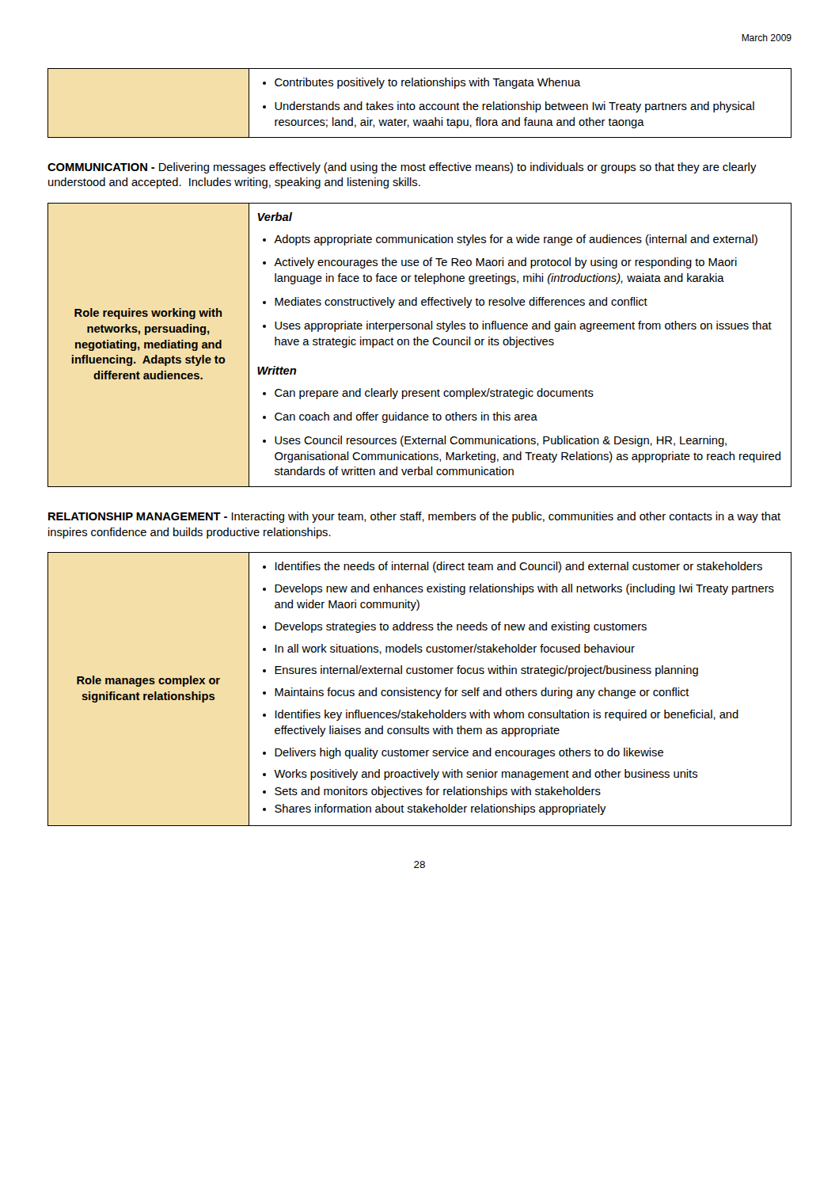March 2009
| | Contributes positively to relationships with Tangata Whenua Understands and takes into account the relationship between Iwi Treaty partners and physical resources; land, air, water, waahi tapu, flora and fauna and other taonga |
COMMUNICATION -
Delivering messages effectively (and using the most effective means) to individuals or groups so that they are clearly understood and accepted. Includes writing, speaking and listening skills.
| Role requires working with networks, persuading, negotiating, mediating and influencing. Adapts style to different audiences. | Verbal Adopts appropriate communication styles for a wide range of audiences (internal and external) Actively encourages the use of Te Reo Maori and protocol by using or responding to Maori language in face to face or telephone greetings, mihi (introductions), waiata and karakia Mediates constructively and effectively to resolve differences and conflict Uses appropriate interpersonal styles to influence and gain agreement from others on issues that have a strategic impact on the Council or its objectives Written Can prepare and clearly present complex/strategic documents Can coach and offer guidance to others in this area Uses Council resources (External Communications, Publication & Design, HR, Learning, Organisational Communications, Marketing, and Treaty Relations) as appropriate to reach required standards of written and verbal communication |
RELATIONSHIP MANAGEMENT -
Interacting with your team, other staff, members of the public, communities and other contacts in a way that inspires confidence and builds productive relationships.
| Role manages complex or significant relationships | Identifies the needs of internal (direct team and Council) and external customer or stakeholders Develops new and enhances existing relationships with all networks (including Iwi Treaty partners and wider Maori community) Develops strategies to address the needs of new and existing customers In all work situations, models customer/stakeholder focused behaviour Ensures internal/external customer focus within strategic/project/business planning Maintains focus and consistency for self and others during any change or conflict Identifies key influences/stakeholders with whom consultation is required or beneficial, and effectively liaises and consults with them as appropriate Delivers high quality customer service and encourages others to do likewise Works positively and proactively with senior management and other business units Sets and monitors objectives for relationships with stakeholders Shares information about stakeholder relationships appropriately |
28